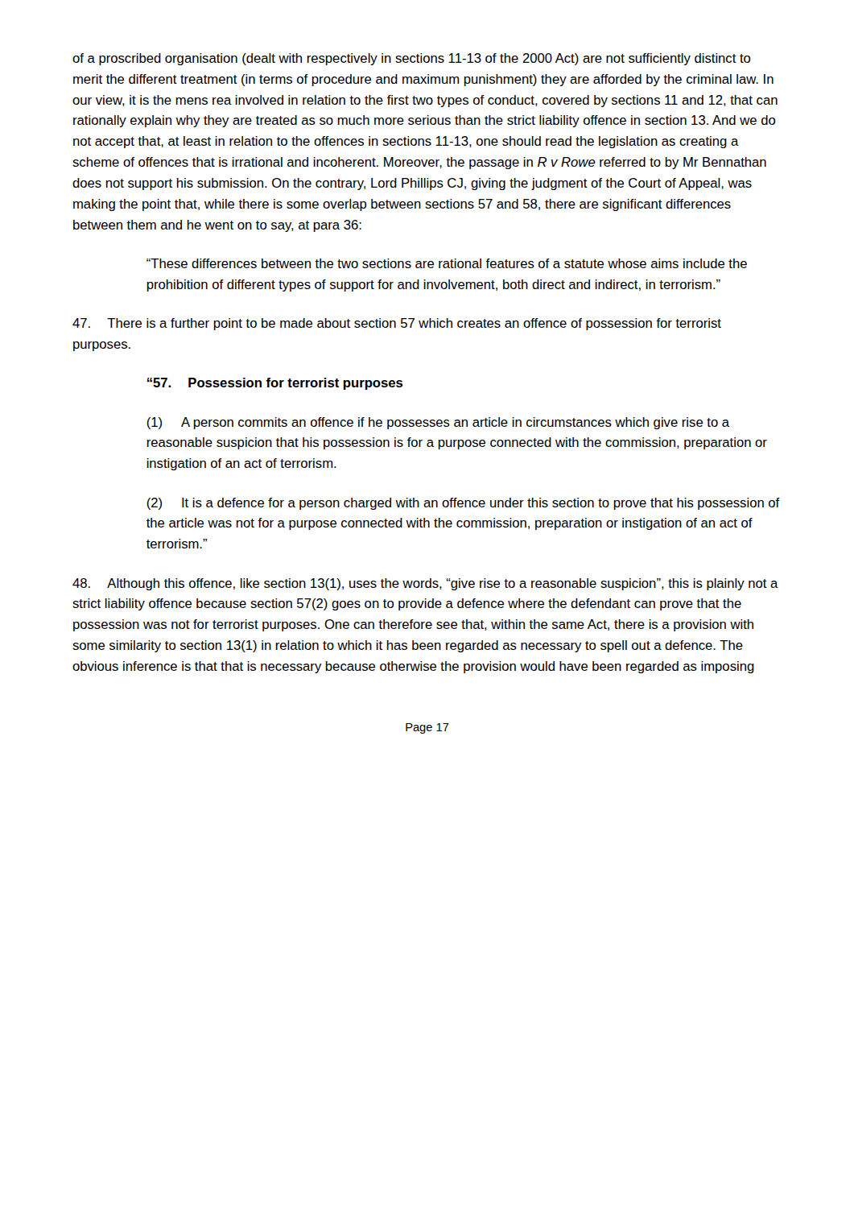of a proscribed organisation (dealt with respectively in sections 11-13 of the 2000 Act) are not sufficiently distinct to merit the different treatment (in terms of procedure and maximum punishment) they are afforded by the criminal law. In our view, it is the mens rea involved in relation to the first two types of conduct, covered by sections 11 and 12, that can rationally explain why they are treated as so much more serious than the strict liability offence in section 13. And we do not accept that, at least in relation to the offences in sections 11-13, one should read the legislation as creating a scheme of offences that is irrational and incoherent. Moreover, the passage in R v Rowe referred to by Mr Bennathan does not support his submission. On the contrary, Lord Phillips CJ, giving the judgment of the Court of Appeal, was making the point that, while there is some overlap between sections 57 and 58, there are significant differences between them and he went on to say, at para 36:
“These differences between the two sections are rational features of a statute whose aims include the prohibition of different types of support for and involvement, both direct and indirect, in terrorism.”
47. There is a further point to be made about section 57 which creates an offence of possession for terrorist purposes.
“57. Possession for terrorist purposes
(1) A person commits an offence if he possesses an article in circumstances which give rise to a reasonable suspicion that his possession is for a purpose connected with the commission, preparation or instigation of an act of terrorism.
(2) It is a defence for a person charged with an offence under this section to prove that his possession of the article was not for a purpose connected with the commission, preparation or instigation of an act of terrorism.”
48. Although this offence, like section 13(1), uses the words, “give rise to a reasonable suspicion”, this is plainly not a strict liability offence because section 57(2) goes on to provide a defence where the defendant can prove that the possession was not for terrorist purposes. One can therefore see that, within the same Act, there is a provision with some similarity to section 13(1) in relation to which it has been regarded as necessary to spell out a defence. The obvious inference is that that is necessary because otherwise the provision would have been regarded as imposing
Page 17